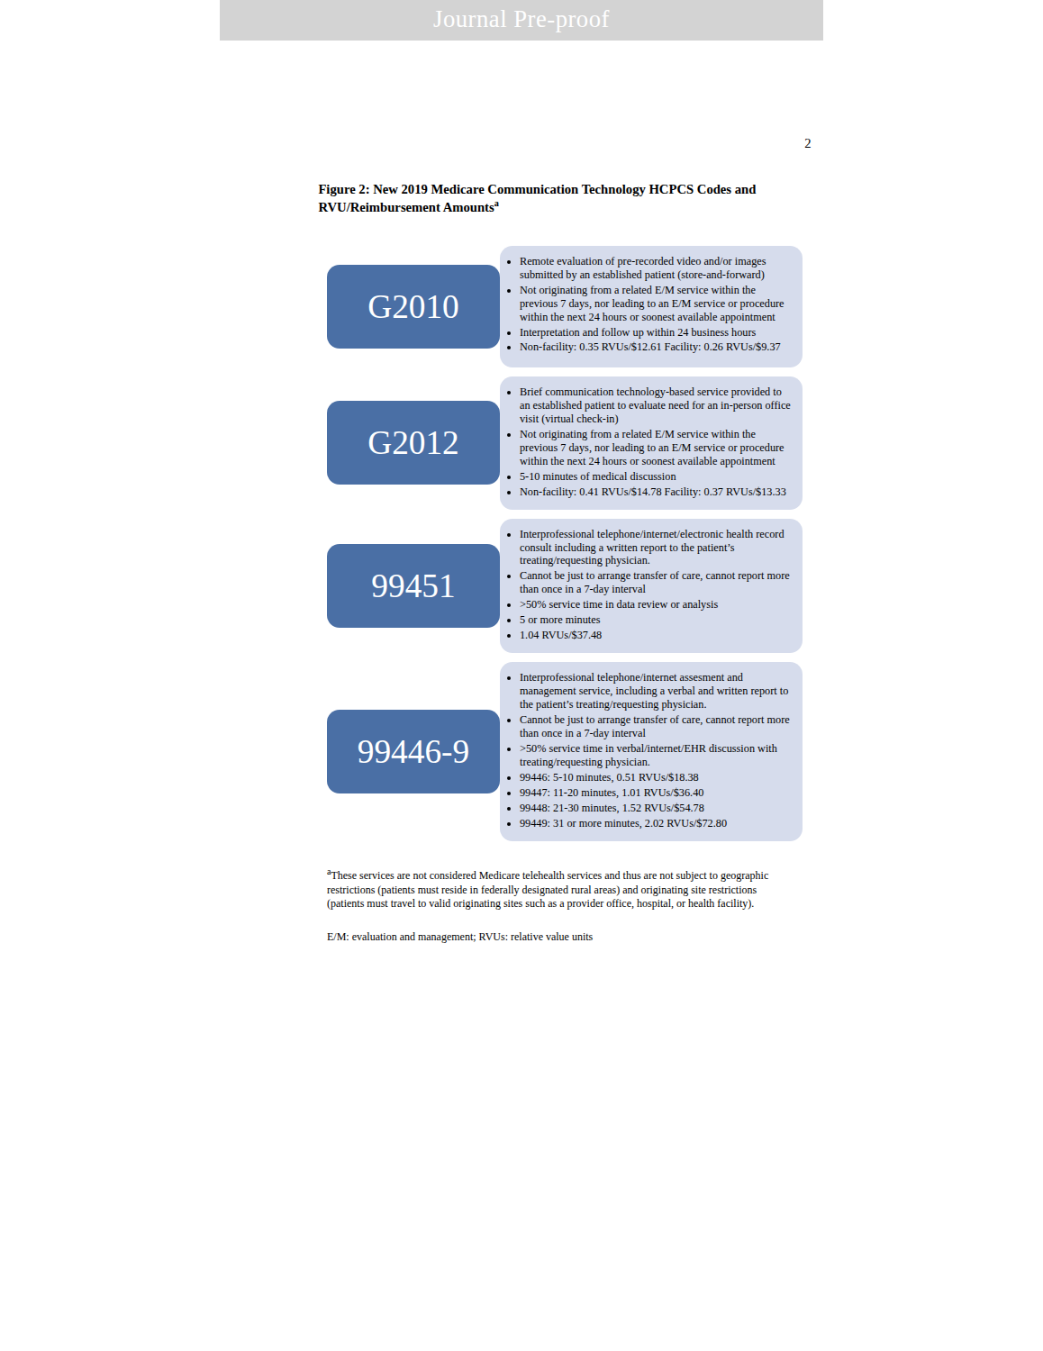Journal Pre-proof
2
Figure 2: New 2019 Medicare Communication Technology HCPCS Codes and
RVU/Reimbursement Amountsa
| G2010 | Remote evaluation of pre-recorded video and/or images submitted by an established patient (store-and-forward) Not originating from a related E/M service within the previous 7 days, nor leading to an E/M service or procedure within the next 24 hours or soonest available appointment Interpretation and follow up within 24 business hours Non-facility: 0.35 RVUs/$12.61 Facility: 0.26 RVUs/$9.37 |
| G2012 | Brief communication technology-based service provided to an established patient to evaluate need for an in-person office visit (virtual check-in) Not originating from a related E/M service within the previous 7 days, nor leading to an E/M service or procedure within the next 24 hours or soonest available appointment 5-10 minutes of medical discussion Non-facility: 0.41 RVUs/$14.78 Facility: 0.37 RVUs/$13.33 |
| 99451 | Interprofessional telephone/internet/electronic health record consult including a written report to the patient’s treating/requesting physician. Cannot be just to arrange transfer of care, cannot report more than once in a 7-day interval >50% service time in data review or analysis 5 or more minutes 1.04 RVUs/$37.48 |
| 99446-9 | Interprofessional telephone/internet assesment and management service, including a verbal and written report to the patient’s treating/requesting physician. Cannot be just to arrange transfer of care, cannot report more than once in a 7-day interval >50% service time in verbal/internet/EHR discussion with treating/requesting physician. 99446: 5-10 minutes, 0.51 RVUs/$18.38 99447: 11-20 minutes, 1.01 RVUs/$36.40 99448: 21-30 minutes, 1.52 RVUs/$54.78 99449: 31 or more minutes, 2.02 RVUs/$72.80 |
aThese services are not considered Medicare telehealth services and thus are not subject to geographic restrictions (patients must reside in federally designated rural areas) and originating site restrictions (patients must travel to valid originating sites such as a provider office, hospital, or health facility).
E/M: evaluation and management; RVUs: relative value units